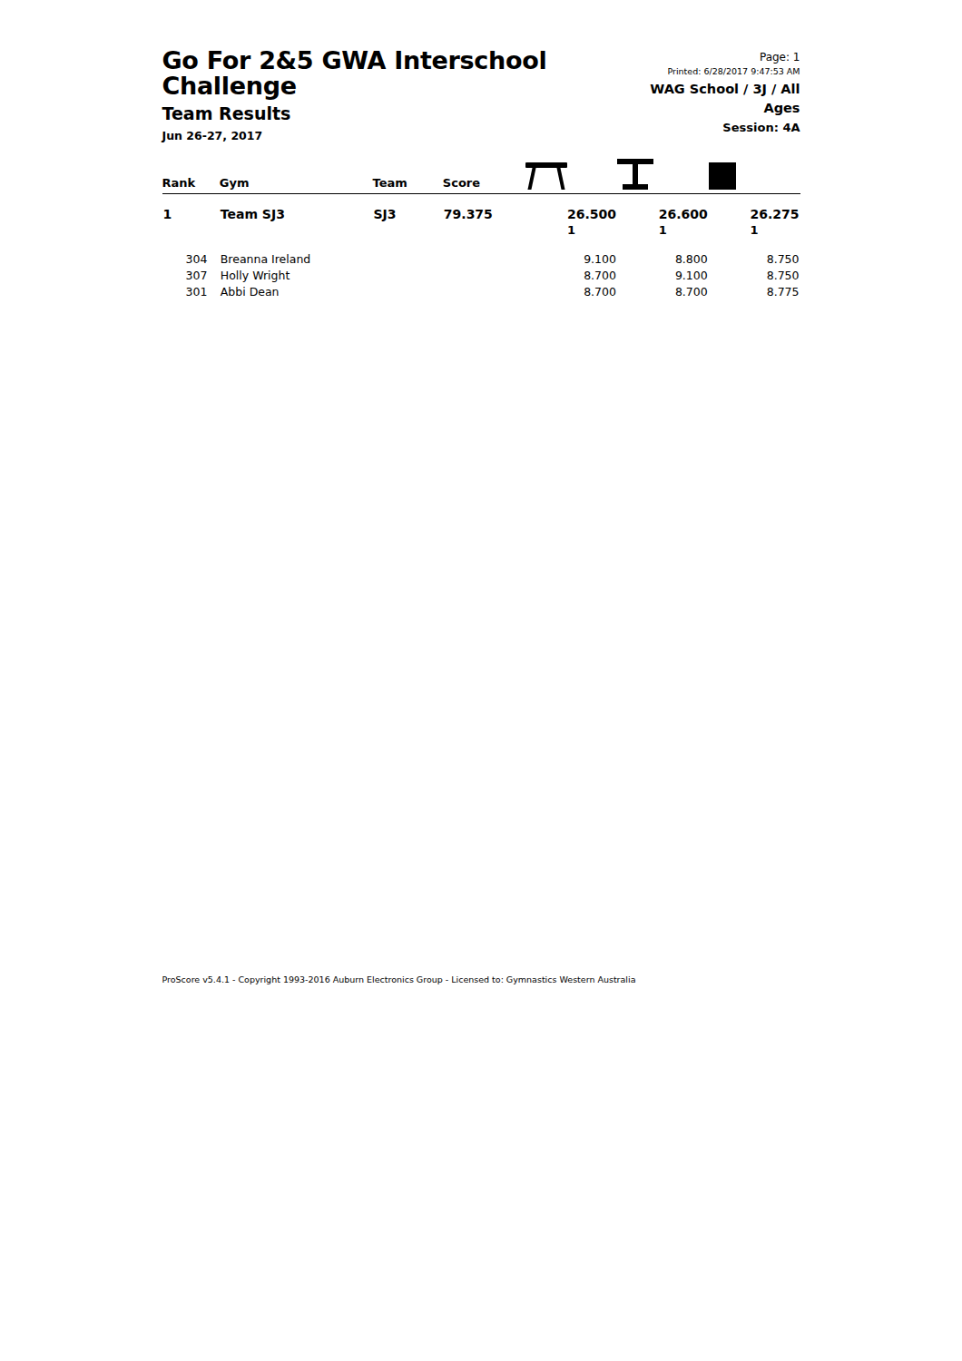Go For 2&5 GWA Interschool Challenge
Team Results
Jun 26-27, 2017
Page: 1
Printed: 6/28/2017 9:47:53 AM
WAG School / 3J / All Ages
Session: 4A
| Rank | Gym | Team | Score | | | |
| --- | --- | --- | --- | --- | --- | --- |
| 1 | Team SJ3 | SJ3 | 79.375 | 26.500 1 | 26.600 1 | 26.275 1 |
| 304 | Breanna Ireland | | 9.100 | 8.800 | 8.750 |
| 307 | Holly Wright | | 8.700 | 9.100 | 8.750 |
| 301 | Abbi Dean | | 8.700 | 8.700 | 8.775 |
ProScore v5.4.1 - Copyright 1993-2016 Auburn Electronics Group - Licensed to: Gymnastics Western Australia